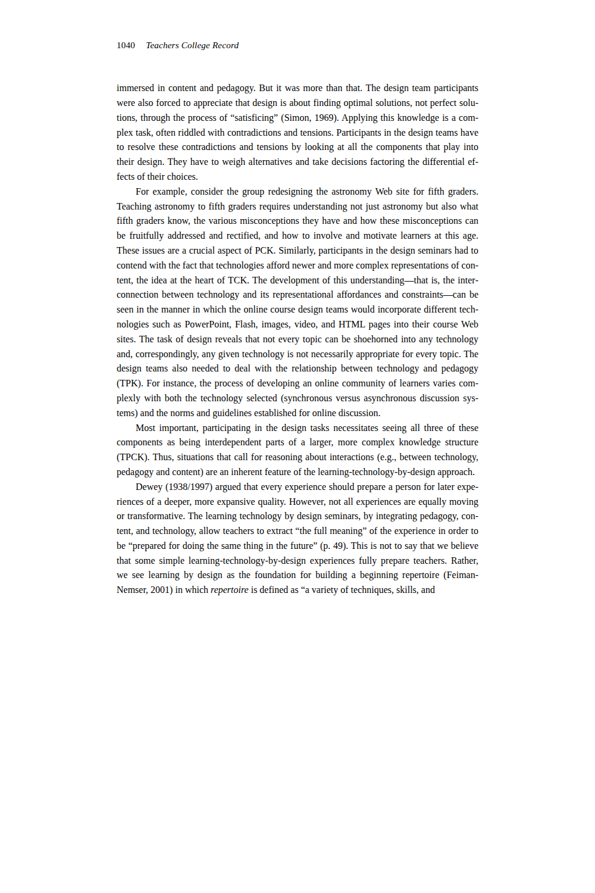1040 Teachers College Record
immersed in content and pedagogy. But it was more than that. The design team participants were also forced to appreciate that design is about finding optimal solutions, not perfect solutions, through the process of “satisficing” (Simon, 1969). Applying this knowledge is a complex task, often riddled with contradictions and tensions. Participants in the design teams have to resolve these contradictions and tensions by looking at all the components that play into their design. They have to weigh alternatives and take decisions factoring the differential effects of their choices.
For example, consider the group redesigning the astronomy Web site for fifth graders. Teaching astronomy to fifth graders requires understanding not just astronomy but also what fifth graders know, the various misconceptions they have and how these misconceptions can be fruitfully addressed and rectified, and how to involve and motivate learners at this age. These issues are a crucial aspect of PCK. Similarly, participants in the design seminars had to contend with the fact that technologies afford newer and more complex representations of content, the idea at the heart of TCK. The development of this understanding—that is, the interconnection between technology and its representational affordances and constraints—can be seen in the manner in which the online course design teams would incorporate different technologies such as PowerPoint, Flash, images, video, and HTML pages into their course Web sites. The task of design reveals that not every topic can be shoehorned into any technology and, correspondingly, any given technology is not necessarily appropriate for every topic. The design teams also needed to deal with the relationship between technology and pedagogy (TPK). For instance, the process of developing an online community of learners varies complexly with both the technology selected (synchronous versus asynchronous discussion systems) and the norms and guidelines established for online discussion.
Most important, participating in the design tasks necessitates seeing all three of these components as being interdependent parts of a larger, more complex knowledge structure (TPCK). Thus, situations that call for reasoning about interactions (e.g., between technology, pedagogy and content) are an inherent feature of the learning-technology-by-design approach.
Dewey (1938/1997) argued that every experience should prepare a person for later experiences of a deeper, more expansive quality. However, not all experiences are equally moving or transformative. The learning technology by design seminars, by integrating pedagogy, content, and technology, allow teachers to extract “the full meaning” of the experience in order to be “prepared for doing the same thing in the future” (p. 49). This is not to say that we believe that some simple learning-technology-by-design experiences fully prepare teachers. Rather, we see learning by design as the foundation for building a beginning repertoire (Feiman-Nemser, 2001) in which repertoire is defined as “a variety of techniques, skills, and